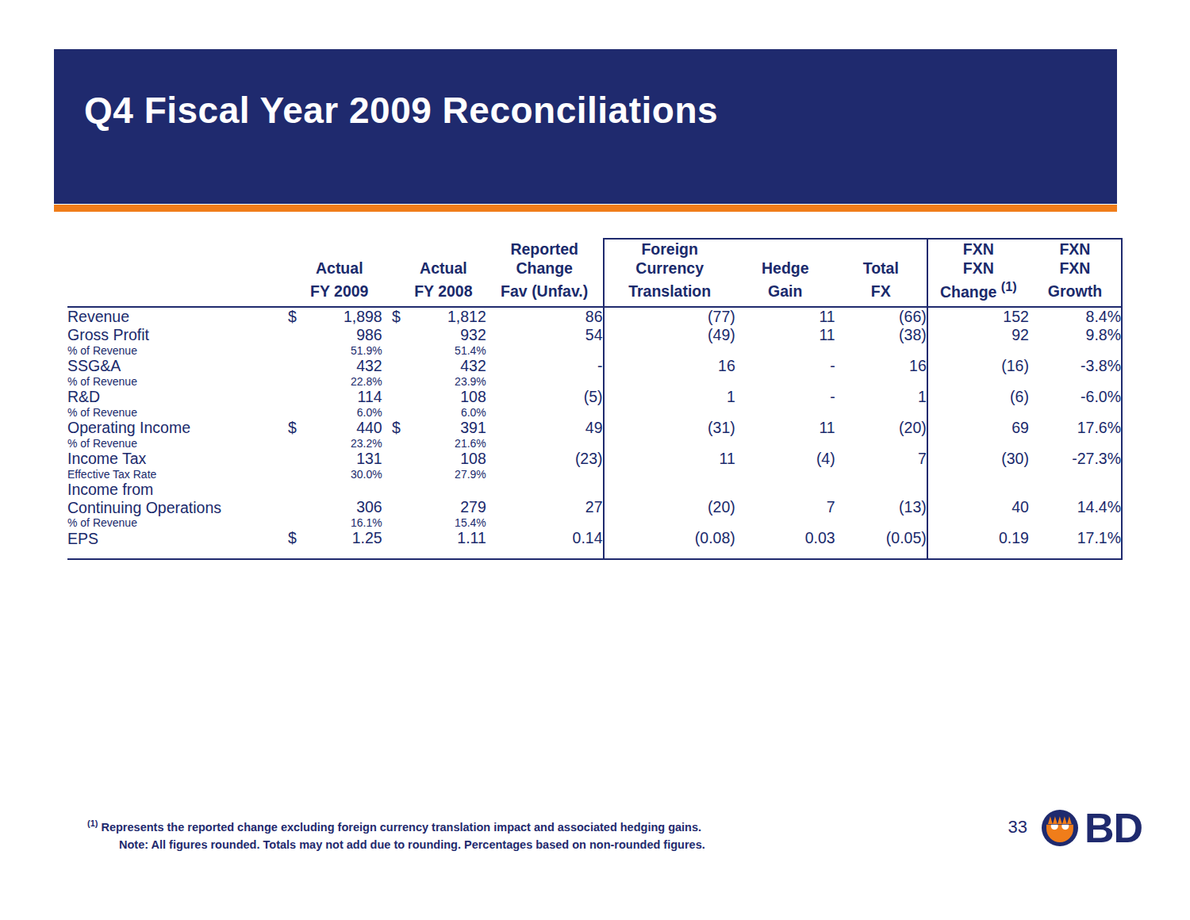Q4 Fiscal Year 2009 Reconciliations
| | | | | | Reported | Foreign | | | FXN | FXN |
| --- | --- | --- | --- | --- | --- | --- | --- | --- | --- | --- |
| | | Actual | | Actual | Change | Currency | Hedge | Total | FXN | FXN |
| | | FY 2009 | | FY 2008 | Fav (Unfav.) | Translation | Gain | FX | Change (1) | Growth |
| Revenue | $ | 1,898 | $ | 1,812 | 86 | (77) | 11 | (66) | 152 | 8.4% |
| Gross Profit | | 986 | | 932 | 54 | (49) | 11 | (38) | 92 | 9.8% |
| % of Revenue | | 51.9% | | 51.4% | | | | | | |
| SSG&A | | 432 | | 432 | - | 16 | - | 16 | (16) | -3.8% |
| % of Revenue | | 22.8% | | 23.9% | | | | | | |
| R&D | | 114 | | 108 | (5) | 1 | - | 1 | (6) | -6.0% |
| % of Revenue | | 6.0% | | 6.0% | | | | | | |
| Operating Income | $ | 440 | $ | 391 | 49 | (31) | 11 | (20) | 69 | 17.6% |
| % of Revenue | | 23.2% | | 21.6% | | | | | | |
| Income Tax | | 131 | | 108 | (23) | 11 | (4) | 7 | (30) | -27.3% |
| Effective Tax Rate | | 30.0% | | 27.9% | | | | | | |
| Income from | | | | | | | | | | |
| Continuing Operations | | 306 | | 279 | 27 | (20) | 7 | (13) | 40 | 14.4% |
| % of Revenue | | 16.1% | | 15.4% | | | | | | |
| EPS | $ | 1.25 | | 1.11 | 0.14 | (0.08) | 0.03 | (0.05) | 0.19 | 17.1% |
(1) Represents the reported change excluding foreign currency translation impact and associated hedging gains. Note: All figures rounded. Totals may not add due to rounding. Percentages based on non-rounded figures.
33
BD